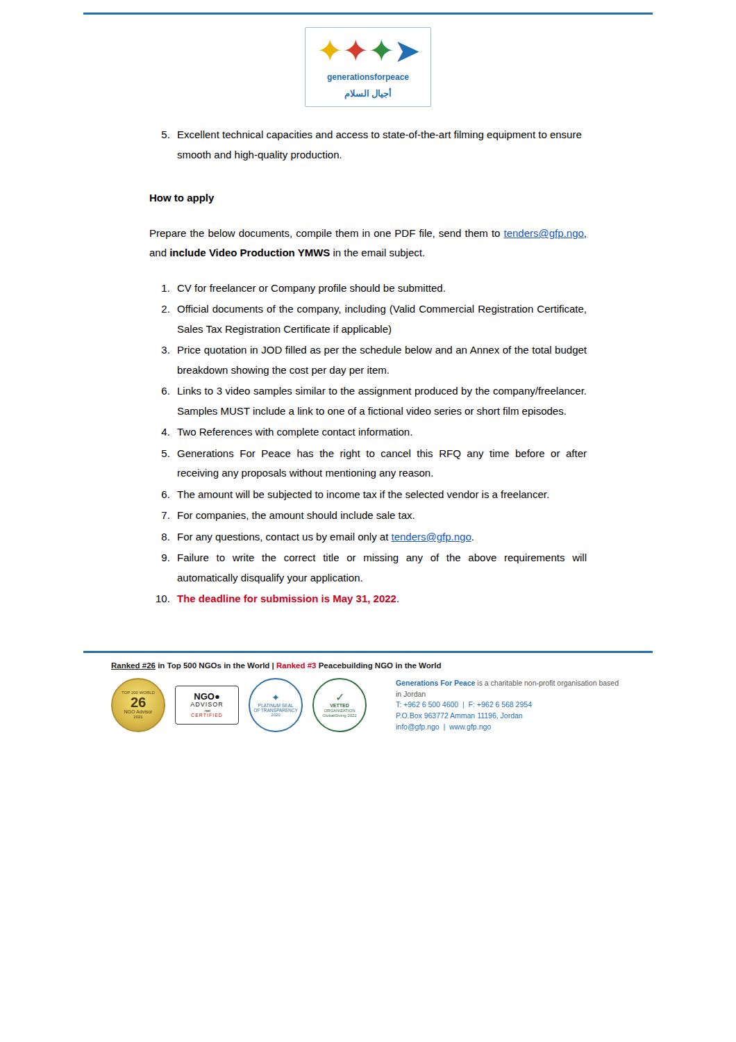✦✦✦➤
generationsforpeace
أجيال السلام
Excellent technical capacities and access to state-of-the-art filming equipment to ensure smooth and high-quality production.
How to apply
Prepare the below documents, compile them in one PDF file, send them to tenders@gfp.ngo, and include Video Production YMWS in the email subject.
CV for freelancer or Company profile should be submitted.
Official documents of the company, including (Valid Commercial Registration Certificate, Sales Tax Registration Certificate if applicable)
Price quotation in JOD filled as per the schedule below and an Annex of the total budget breakdown showing the cost per day per item.
Links to 3 video samples similar to the assignment produced by the company/freelancer. Samples MUST include a link to one of a fictional video series or short film episodes.
Two References with complete contact information.
Generations For Peace has the right to cancel this RFQ any time before or after receiving any proposals without mentioning any reason.
The amount will be subjected to income tax if the selected vendor is a freelancer.
For companies, the amount should include sale tax.
For any questions, contact us by email only at tenders@gfp.ngo.
Failure to write the correct title or missing any of the above requirements will automatically disqualify your application.
The deadline for submission is May 31, 2022.
Ranked #26 in Top 500 NGOs in the World | Ranked #3 Peacebuilding NGO in the World
TOP 200 WORLD
26
NGO Advisor
2021
NGO●
ADVISOR
.net
CERTIFIED
✦
PLATINUM SEAL
OF TRANSPARENCY
2020
✓
VETTED
ORGANIZATION
GlobalGiving 2022
Generations For Peace is a charitable non-profit organisation based in Jordan
T: +962 6 500 4600 | F: +962 6 568 2954
P.O.Box 963772 Amman 11196, Jordan
info@gfp.ngo | www.gfp.ngo